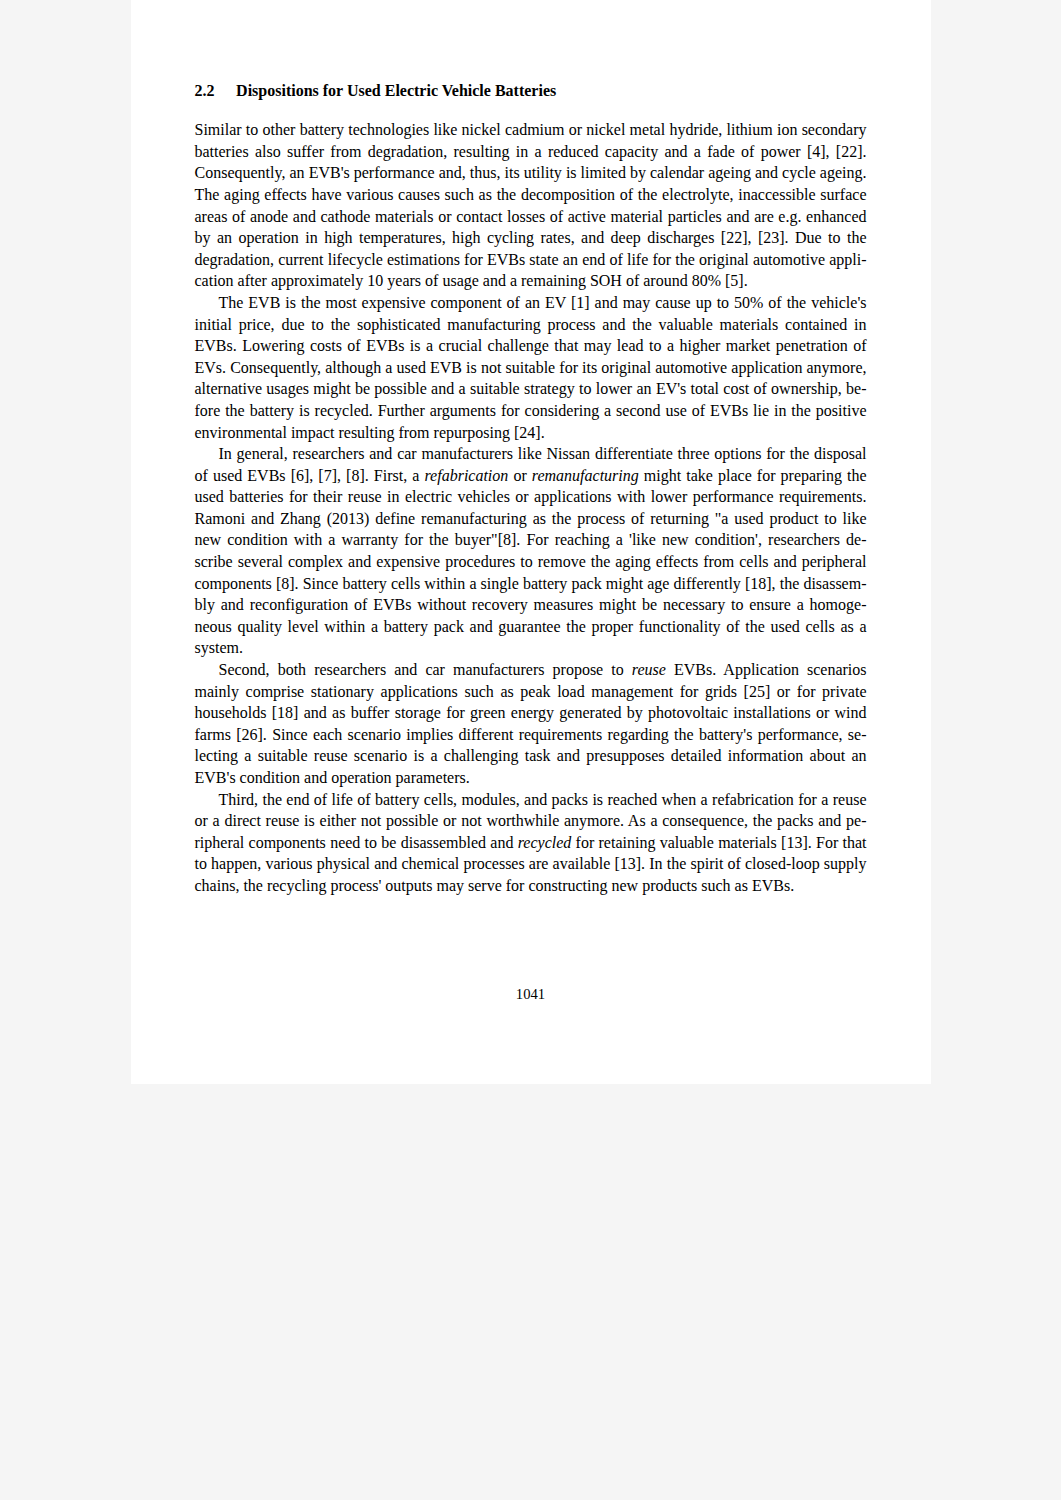2.2 Dispositions for Used Electric Vehicle Batteries
Similar to other battery technologies like nickel cadmium or nickel metal hydride, lithium ion secondary batteries also suffer from degradation, resulting in a reduced capacity and a fade of power [4], [22]. Consequently, an EVB's performance and, thus, its utility is limited by calendar ageing and cycle ageing. The aging effects have various causes such as the decomposition of the electrolyte, inaccessible surface areas of anode and cathode materials or contact losses of active material particles and are e.g. enhanced by an operation in high temperatures, high cycling rates, and deep discharges [22], [23]. Due to the degradation, current lifecycle estimations for EVBs state an end of life for the original automotive application after approximately 10 years of usage and a remaining SOH of around 80% [5].
The EVB is the most expensive component of an EV [1] and may cause up to 50% of the vehicle's initial price, due to the sophisticated manufacturing process and the valuable materials contained in EVBs. Lowering costs of EVBs is a crucial challenge that may lead to a higher market penetration of EVs. Consequently, although a used EVB is not suitable for its original automotive application anymore, alternative usages might be possible and a suitable strategy to lower an EV's total cost of ownership, before the battery is recycled. Further arguments for considering a second use of EVBs lie in the positive environmental impact resulting from repurposing [24].
In general, researchers and car manufacturers like Nissan differentiate three options for the disposal of used EVBs [6], [7], [8]. First, a refabrication or remanufacturing might take place for preparing the used batteries for their reuse in electric vehicles or applications with lower performance requirements. Ramoni and Zhang (2013) define remanufacturing as the process of returning "a used product to like new condition with a warranty for the buyer"[8]. For reaching a 'like new condition', researchers describe several complex and expensive procedures to remove the aging effects from cells and peripheral components [8]. Since battery cells within a single battery pack might age differently [18], the disassembly and reconfiguration of EVBs without recovery measures might be necessary to ensure a homogeneous quality level within a battery pack and guarantee the proper functionality of the used cells as a system.
Second, both researchers and car manufacturers propose to reuse EVBs. Application scenarios mainly comprise stationary applications such as peak load management for grids [25] or for private households [18] and as buffer storage for green energy generated by photovoltaic installations or wind farms [26]. Since each scenario implies different requirements regarding the battery's performance, selecting a suitable reuse scenario is a challenging task and presupposes detailed information about an EVB's condition and operation parameters.
Third, the end of life of battery cells, modules, and packs is reached when a refabrication for a reuse or a direct reuse is either not possible or not worthwhile anymore. As a consequence, the packs and peripheral components need to be disassembled and recycled for retaining valuable materials [13]. For that to happen, various physical and chemical processes are available [13]. In the spirit of closed-loop supply chains, the recycling process' outputs may serve for constructing new products such as EVBs.
1041